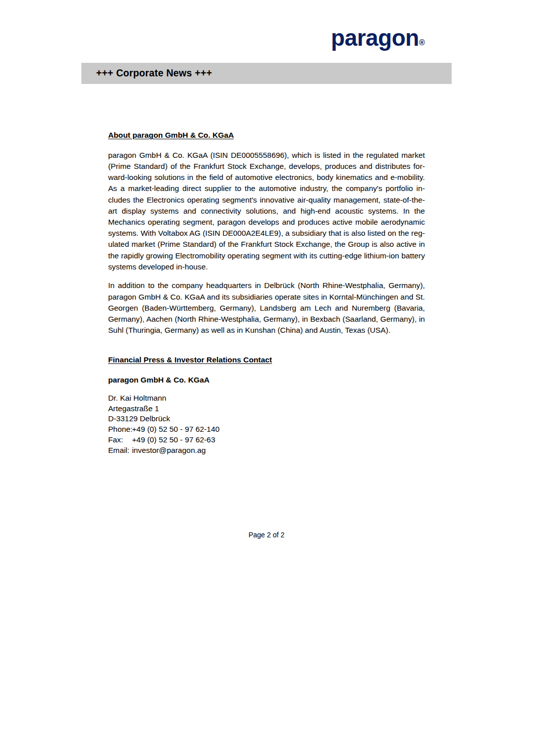paragon®
+++ Corporate News +++
About paragon GmbH & Co. KGaA
paragon GmbH & Co. KGaA (ISIN DE0005558696), which is listed in the regulated market (Prime Standard) of the Frankfurt Stock Exchange, develops, produces and distributes forward-looking solutions in the field of automotive electronics, body kinematics and e-mobility. As a market-leading direct supplier to the automotive industry, the company's portfolio includes the Electronics operating segment's innovative air-quality management, state-of-the-art display systems and connectivity solutions, and high-end acoustic systems. In the Mechanics operating segment, paragon develops and produces active mobile aerodynamic systems. With Voltabox AG (ISIN DE000A2E4LE9), a subsidiary that is also listed on the regulated market (Prime Standard) of the Frankfurt Stock Exchange, the Group is also active in the rapidly growing Electromobility operating segment with its cutting-edge lithium-ion battery systems developed in-house.
In addition to the company headquarters in Delbrück (North Rhine-Westphalia, Germany), paragon GmbH & Co. KGaA and its subsidiaries operate sites in Korntal-Münchingen and St. Georgen (Baden-Württemberg, Germany), Landsberg am Lech and Nuremberg (Bavaria, Germany), Aachen (North Rhine-Westphalia, Germany), in Bexbach (Saarland, Germany), in Suhl (Thuringia, Germany) as well as in Kunshan (China) and Austin, Texas (USA).
Financial Press & Investor Relations Contact
paragon GmbH & Co. KGaA
Dr. Kai Holtmann
Artegastraße 1
D-33129 Delbrück
Phone:+49 (0) 52 50 - 97 62-140
Fax:+49 (0) 52 50 - 97 62-63
Email: investor@paragon.ag
Page 2 of 2